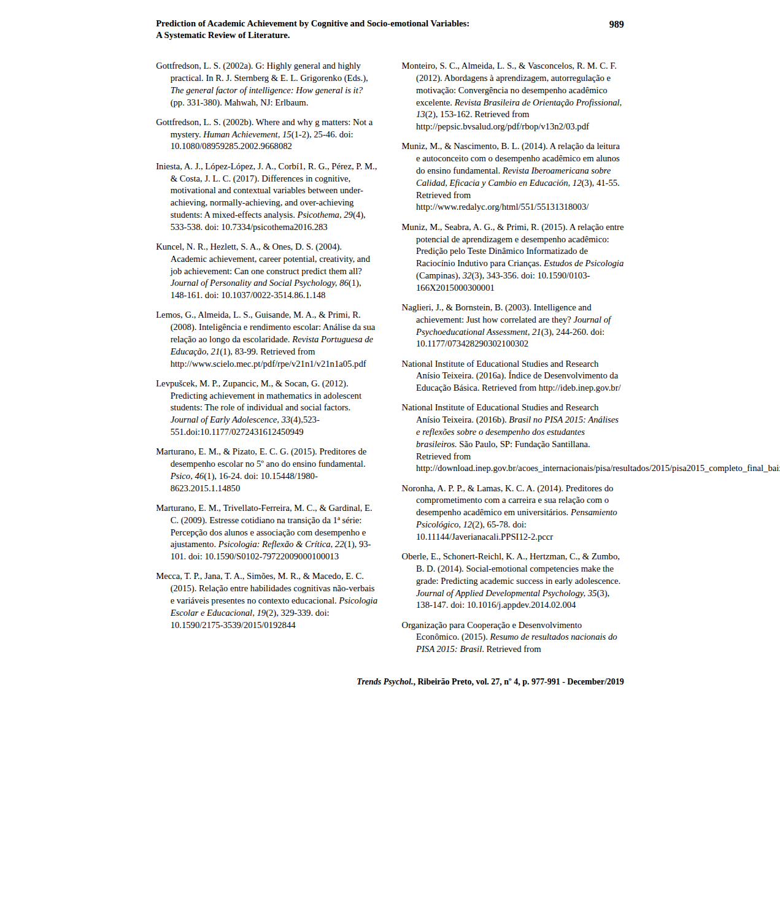Prediction of Academic Achievement by Cognitive and Socio-emotional Variables:
A Systematic Review of Literature.
989
Gottfredson, L. S. (2002a). G: Highly general and highly practical. In R. J. Sternberg & E. L. Grigorenko (Eds.), The general factor of intelligence: How general is it? (pp. 331-380). Mahwah, NJ: Erlbaum.
Gottfredson, L. S. (2002b). Where and why g matters: Not a mystery. Human Achievement, 15(1-2), 25-46. doi: 10.1080/08959285.2002.9668082
Iniesta, A. J., López-López, J. A., Corbí1, R. G., Pérez, P. M., & Costa, J. L. C. (2017). Differences in cognitive, motivational and contextual variables between under-achieving, normally-achieving, and over-achieving students: A mixed-effects analysis. Psicothema, 29(4), 533-538. doi: 10.7334/psicothema2016.283
Kuncel, N. R., Hezlett, S. A., & Ones, D. S. (2004). Academic achievement, career potential, creativity, and job achievement: Can one construct predict them all? Journal of Personality and Social Psychology, 86(1), 148-161. doi: 10.1037/0022-3514.86.1.148
Lemos, G., Almeida, L. S., Guisande, M. A., & Primi, R. (2008). Inteligência e rendimento escolar: Análise da sua relação ao longo da escolaridade. Revista Portuguesa de Educação, 21(1), 83-99. Retrieved from http://www.scielo.mec.pt/pdf/rpe/v21n1/v21n1a05.pdf
Levpušcek, M. P., Zupancic, M., & Socan, G. (2012). Predicting achievement in mathematics in adolescent students: The role of individual and social factors. Journal of Early Adolescence, 33(4),523-551.doi:10.1177/0272431612450949
Marturano, E. M., & Pizato, E. C. G. (2015). Preditores de desempenho escolar no 5º ano do ensino fundamental. Psico, 46(1), 16-24. doi: 10.15448/1980-8623.2015.1.14850
Marturano, E. M., Trivellato-Ferreira, M. C., & Gardinal, E. C. (2009). Estresse cotidiano na transição da 1ª série: Percepção dos alunos e associação com desempenho e ajustamento. Psicologia: Reflexão & Crítica, 22(1), 93-101. doi: 10.1590/S0102-79722009000100013
Mecca, T. P., Jana, T. A., Simões, M. R., & Macedo, E. C. (2015). Relação entre habilidades cognitivas não-verbais e variáveis presentes no contexto educacional. Psicologia Escolar e Educacional, 19(2), 329-339. doi: 10.1590/2175-3539/2015/0192844
Monteiro, S. C., Almeida, L. S., & Vasconcelos, R. M. C. F. (2012). Abordagens à aprendizagem, autorregulação e motivação: Convergência no desempenho acadêmico excelente. Revista Brasileira de Orientação Profissional, 13(2), 153-162. Retrieved from http://pepsic.bvsalud.org/pdf/rbop/v13n2/03.pdf
Muniz, M., & Nascimento, B. L. (2014). A relação da leitura e autoconceito com o desempenho acadêmico em alunos do ensino fundamental. Revista Iberoamericana sobre Calidad, Eficacia y Cambio en Educación, 12(3), 41-55. Retrieved from http://www.redalyc.org/html/551/55131318003/
Muniz, M., Seabra, A. G., & Primi, R. (2015). A relação entre potencial de aprendizagem e desempenho acadêmico: Predição pelo Teste Dinâmico Informatizado de Raciocínio Indutivo para Crianças. Estudos de Psicologia (Campinas), 32(3), 343-356. doi: 10.1590/0103-166X2015000300001
Naglieri, J., & Bornstein, B. (2003). Intelligence and achievement: Just how correlated are they? Journal of Psychoeducational Assessment, 21(3), 244-260. doi: 10.1177/073428290302100302
National Institute of Educational Studies and Research Anísio Teixeira. (2016a). Índice de Desenvolvimento da Educação Básica. Retrieved from http://ideb.inep.gov.br/
National Institute of Educational Studies and Research Anísio Teixeira. (2016b). Brasil no PISA 2015: Análises e reflexões sobre o desempenho dos estudantes brasileiros. São Paulo, SP: Fundação Santillana. Retrieved from http://download.inep.gov.br/acoes_internacionais/pisa/resultados/2015/pisa2015_completo_final_baixa.pdf
Noronha, A. P. P., & Lamas, K. C. A. (2014). Preditores do comprometimento com a carreira e sua relação com o desempenho acadêmico em universitários. Pensamiento Psicológico, 12(2), 65-78. doi: 10.11144/Javerianacali.PPSI12-2.pccr
Oberle, E., Schonert-Reichl, K. A., Hertzman, C., & Zumbo, B. D. (2014). Social-emotional competencies make the grade: Predicting academic success in early adolescence. Journal of Applied Developmental Psychology, 35(3), 138-147. doi: 10.1016/j.appdev.2014.02.004
Organização para Cooperação e Desenvolvimento Econômico. (2015). Resumo de resultados nacionais do PISA 2015: Brasil. Retrieved from
Trends Psychol., Ribeirão Preto, vol. 27, nº 4, p. 977-991 - December/2019